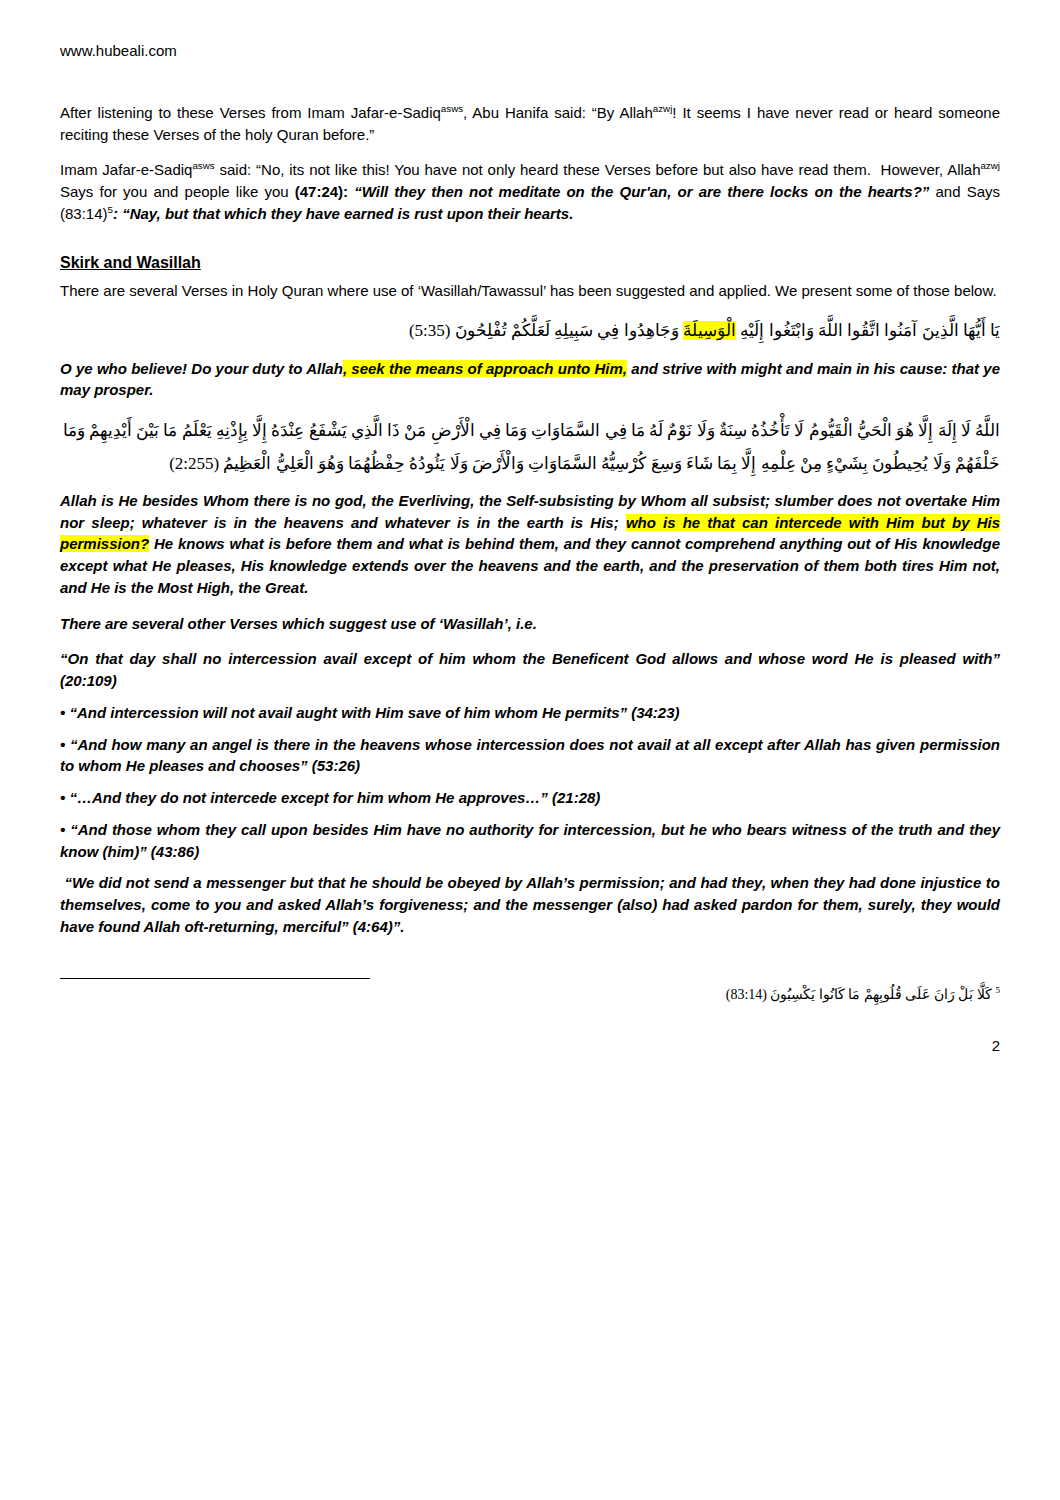www.hubeali.com
After listening to these Verses from Imam Jafar-e-Sadiqasws, Abu Hanifa said: “By Allahazwj! It seems I have never read or heard someone reciting these Verses of the holy Quran before.”
Imam Jafar-e-Sadiqasws said: “No, its not like this! You have not only heard these Verses before but also have read them. However, Allahazwj Says for you and people like you (47:24): “Will they then not meditate on the Qur'an, or are there locks on the hearts?” and Says (83:14)5: “Nay, but that which they have earned is rust upon their hearts.
Skirk and Wasillah
There are several Verses in Holy Quran where use of ‘Wasillah/Tawassul’ has been suggested and applied. We present some of those below.
يَا أَيُّهَا الَّذِينَ آمَنُوا اتَّقُوا اللَّهَ وَابْتَغُوا إِلَيْهِ الْوَسِيلَةَ وَجَاهِدُوا فِي سَبِيلِهِ لَعَلَّكُمْ تُفْلِحُونَ (5:35)
O ye who believe! Do your duty to Allah, seek the means of approach unto Him, and strive with might and main in his cause: that ye may prosper.
اللَّهُ لَا إِلَهَ إِلَّا هُوَ الْحَيُّ الْقَيُّومُ لَا تَأْخُذُهُ سِنَةٌ وَلَا نَوْمٌ لَهُ مَا فِي السَّمَاوَاتِ وَمَا فِي الْأَرْضِ مَنْ ذَا الَّذِي يَشْفَعُ عِنْدَهُ إِلَّا بِإِذْنِهِ يَعْلَمُ مَا بَيْنَ أَيْدِيهِمْ وَمَا خَلْفَهُمْ وَلَا يُحِيطُونَ بِشَيْءٍ مِنْ عِلْمِهِ إِلَّا بِمَا شَاءَ وَسِعَ كُرْسِيُّهُ السَّمَاوَاتِ وَالْأَرْضَ وَلَا يَئُودُهُ حِفْظُهُمَا وَهُوَ الْعَلِيُّ الْعَظِيمُ (2:255)
Allah is He besides Whom there is no god, the Everliving, the Self-subsisting by Whom all subsist; slumber does not overtake Him nor sleep; whatever is in the heavens and whatever is in the earth is His; who is he that can intercede with Him but by His permission? He knows what is before them and what is behind them, and they cannot comprehend anything out of His knowledge except what He pleases, His knowledge extends over the heavens and the earth, and the preservation of them both tires Him not, and He is the Most High, the Great.
There are several other Verses which suggest use of ‘Wasillah’, i.e.
“On that day shall no intercession avail except of him whom the Beneficent God allows and whose word He is pleased with” (20:109)
• “And intercession will not avail aught with Him save of him whom He permits” (34:23)
• “And how many an angel is there in the heavens whose intercession does not avail at all except after Allah has given permission to whom He pleases and chooses” (53:26)
• “…And they do not intercede except for him whom He approves…” (21:28)
• “And those whom they call upon besides Him have no authority for intercession, but he who bears witness of the truth and they know (him)” (43:86)
“We did not send a messenger but that he should be obeyed by Allah’s permission; and had they, when they had done injustice to themselves, come to you and asked Allah’s forgiveness; and the messenger (also) had asked pardon for them, surely, they would have found Allah oft-returning, merciful” (4:64)”.
5 كَلَّا بَلْ رَانَ عَلَى قُلُوبِهِمْ مَا كَانُوا يَكْسِبُونَ (83:14)
2